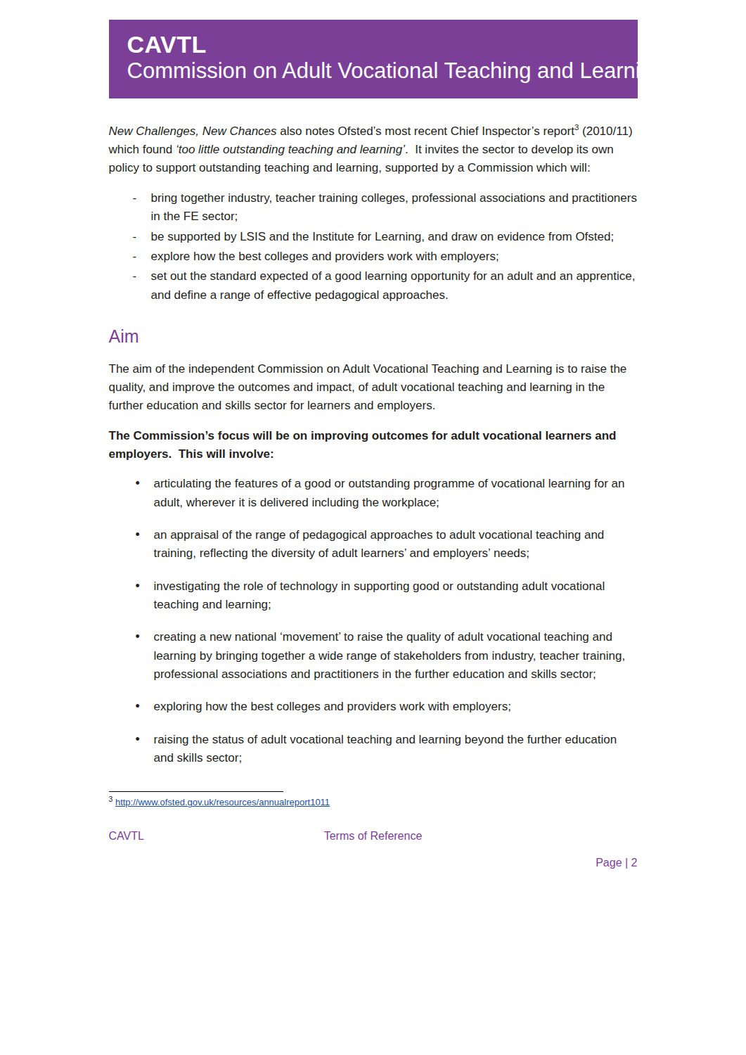CAVTL
Commission on Adult Vocational Teaching and Learning
New Challenges, New Chances also notes Ofsted’s most recent Chief Inspector’s report3 (2010/11) which found ‘too little outstanding teaching and learning’. It invites the sector to develop its own policy to support outstanding teaching and learning, supported by a Commission which will:
bring together industry, teacher training colleges, professional associations and practitioners in the FE sector;
be supported by LSIS and the Institute for Learning, and draw on evidence from Ofsted;
explore how the best colleges and providers work with employers;
set out the standard expected of a good learning opportunity for an adult and an apprentice, and define a range of effective pedagogical approaches.
Aim
The aim of the independent Commission on Adult Vocational Teaching and Learning is to raise the quality, and improve the outcomes and impact, of adult vocational teaching and learning in the further education and skills sector for learners and employers.
The Commission’s focus will be on improving outcomes for adult vocational learners and employers. This will involve:
articulating the features of a good or outstanding programme of vocational learning for an adult, wherever it is delivered including the workplace;
an appraisal of the range of pedagogical approaches to adult vocational teaching and training, reflecting the diversity of adult learners’ and employers’ needs;
investigating the role of technology in supporting good or outstanding adult vocational teaching and learning;
creating a new national ‘movement’ to raise the quality of adult vocational teaching and learning by bringing together a wide range of stakeholders from industry, teacher training, professional associations and practitioners in the further education and skills sector;
exploring how the best colleges and providers work with employers;
raising the status of adult vocational teaching and learning beyond the further education and skills sector;
3 http://www.ofsted.gov.uk/resources/annualreport1011
CAVTL
Terms of Reference
Page | 2